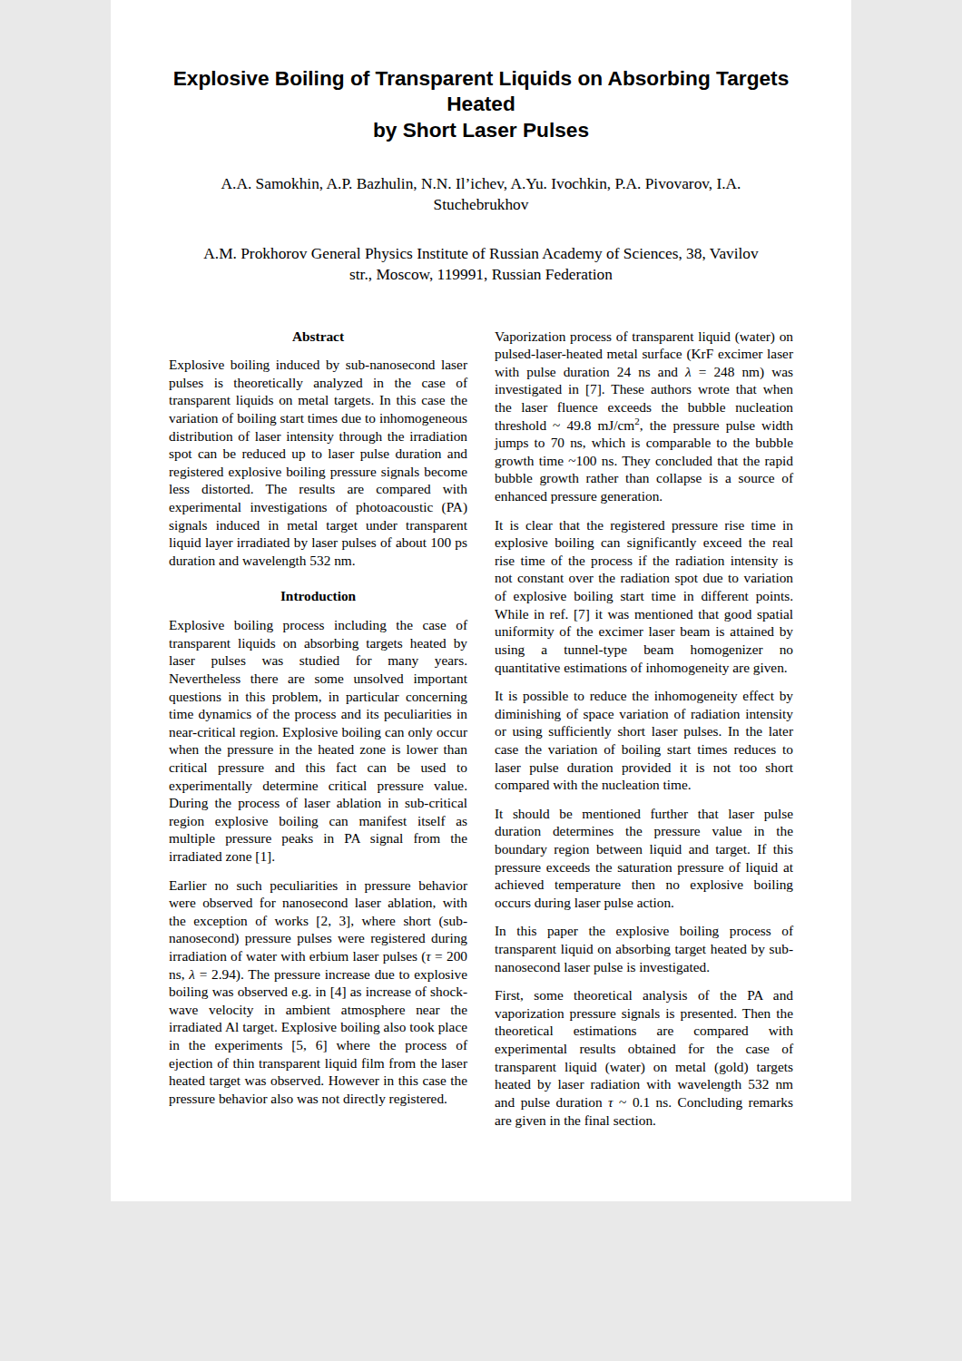Explosive Boiling of Transparent Liquids on Absorbing Targets Heated
by Short Laser Pulses
A.A. Samokhin, A.P. Bazhulin, N.N. Il’ichev, A.Yu. Ivochkin, P.A. Pivovarov, I.A. Stuchebrukhov
A.M. Prokhorov General Physics Institute of Russian Academy of Sciences, 38, Vavilov str., Moscow, 119991, Russian Federation
Abstract
Explosive boiling induced by sub-nanosecond laser pulses is theoretically analyzed in the case of transparent liquids on metal targets. In this case the variation of boiling start times due to inhomogeneous distribution of laser intensity through the irradiation spot can be reduced up to laser pulse duration and registered explosive boiling pressure signals become less distorted. The results are compared with experimental investigations of photoacoustic (PA) signals induced in metal target under transparent liquid layer irradiated by laser pulses of about 100 ps duration and wavelength 532 nm.
Introduction
Explosive boiling process including the case of transparent liquids on absorbing targets heated by laser pulses was studied for many years. Nevertheless there are some unsolved important questions in this problem, in particular concerning time dynamics of the process and its peculiarities in near-critical region. Explosive boiling can only occur when the pressure in the heated zone is lower than critical pressure and this fact can be used to experimentally determine critical pressure value. During the process of laser ablation in sub-critical region explosive boiling can manifest itself as multiple pressure peaks in PA signal from the irradiated zone [1].
Earlier no such peculiarities in pressure behavior were observed for nanosecond laser ablation, with the exception of works [2, 3], where short (sub-nanosecond) pressure pulses were registered during irradiation of water with erbium laser pulses (τ = 200 ns, λ = 2.94). The pressure increase due to explosive boiling was observed e.g. in [4] as increase of shock-wave velocity in ambient atmosphere near the irradiated Al target. Explosive boiling also took place in the experiments [5, 6] where the process of ejection of thin transparent liquid film from the laser heated target was observed. However in this case the pressure behavior also was not directly registered.
Vaporization process of transparent liquid (water) on pulsed-laser-heated metal surface (KrF excimer laser with pulse duration 24 ns and λ = 248 nm) was investigated in [7]. These authors wrote that when the laser fluence exceeds the bubble nucleation threshold ~ 49.8 mJ/cm2, the pressure pulse width jumps to 70 ns, which is comparable to the bubble growth time ~100 ns. They concluded that the rapid bubble growth rather than collapse is a source of enhanced pressure generation.
It is clear that the registered pressure rise time in explosive boiling can significantly exceed the real rise time of the process if the radiation intensity is not constant over the radiation spot due to variation of explosive boiling start time in different points. While in ref. [7] it was mentioned that good spatial uniformity of the excimer laser beam is attained by using a tunnel-type beam homogenizer no quantitative estimations of inhomogeneity are given.
It is possible to reduce the inhomogeneity effect by diminishing of space variation of radiation intensity or using sufficiently short laser pulses. In the later case the variation of boiling start times reduces to laser pulse duration provided it is not too short compared with the nucleation time.
It should be mentioned further that laser pulse duration determines the pressure value in the boundary region between liquid and target. If this pressure exceeds the saturation pressure of liquid at achieved temperature then no explosive boiling occurs during laser pulse action.
In this paper the explosive boiling process of transparent liquid on absorbing target heated by sub-nanosecond laser pulse is investigated.
First, some theoretical analysis of the PA and vaporization pressure signals is presented. Then the theoretical estimations are compared with experimental results obtained for the case of transparent liquid (water) on metal (gold) targets heated by laser radiation with wavelength 532 nm and pulse duration τ ~ 0.1 ns. Concluding remarks are given in the final section.